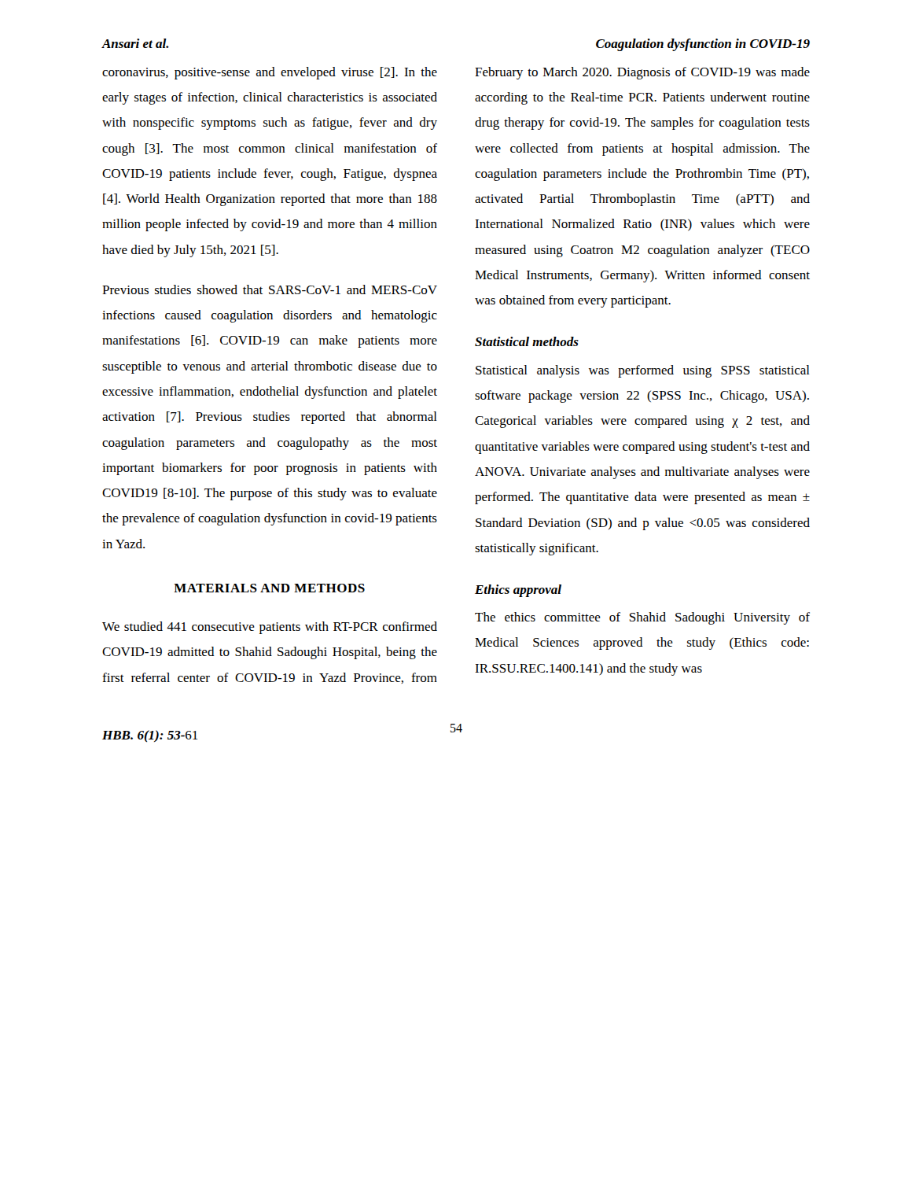Ansari et al.
Coagulation dysfunction in COVID-19
coronavirus, positive-sense and enveloped viruse [2]. In the early stages of infection, clinical characteristics is associated with nonspecific symptoms such as fatigue, fever and dry cough [3]. The most common clinical manifestation of COVID-19 patients include fever, cough, Fatigue, dyspnea [4]. World Health Organization reported that more than 188 million people infected by covid-19 and more than 4 million have died by July 15th, 2021 [5].
Previous studies showed that SARS-CoV-1 and MERS-CoV infections caused coagulation disorders and hematologic manifestations [6]. COVID-19 can make patients more susceptible to venous and arterial thrombotic disease due to excessive inflammation, endothelial dysfunction and platelet activation [7]. Previous studies reported that abnormal coagulation parameters and coagulopathy as the most important biomarkers for poor prognosis in patients with COVID19 [8-10]. The purpose of this study was to evaluate the prevalence of coagulation dysfunction in covid-19 patients in Yazd.
Materials and Methods
We studied 441 consecutive patients with RT-PCR confirmed COVID-19 admitted to Shahid Sadoughi Hospital, being the first referral center of COVID-19 in Yazd Province, from February to March 2020. Diagnosis of COVID-19 was made according to the Real-time PCR. Patients underwent routine drug therapy for covid-19. The samples for coagulation tests were collected from patients at hospital admission. The coagulation parameters include the Prothrombin Time (PT), activated Partial Thromboplastin Time (aPTT) and International Normalized Ratio (INR) values which were measured using Coatron M2 coagulation analyzer (TECO Medical Instruments, Germany). Written informed consent was obtained from every participant.
Statistical methods
Statistical analysis was performed using SPSS statistical software package version 22 (SPSS Inc., Chicago, USA). Categorical variables were compared using χ 2 test, and quantitative variables were compared using student's t-test and ANOVA. Univariate analyses and multivariate analyses were performed. The quantitative data were presented as mean ± Standard Deviation (SD) and p value <0.05 was considered statistically significant.
Ethics approval
The ethics committee of Shahid Sadoughi University of Medical Sciences approved the study (Ethics code: IR.SSU.REC.1400.141) and the study was
54
HBB. 6(1): 53-61